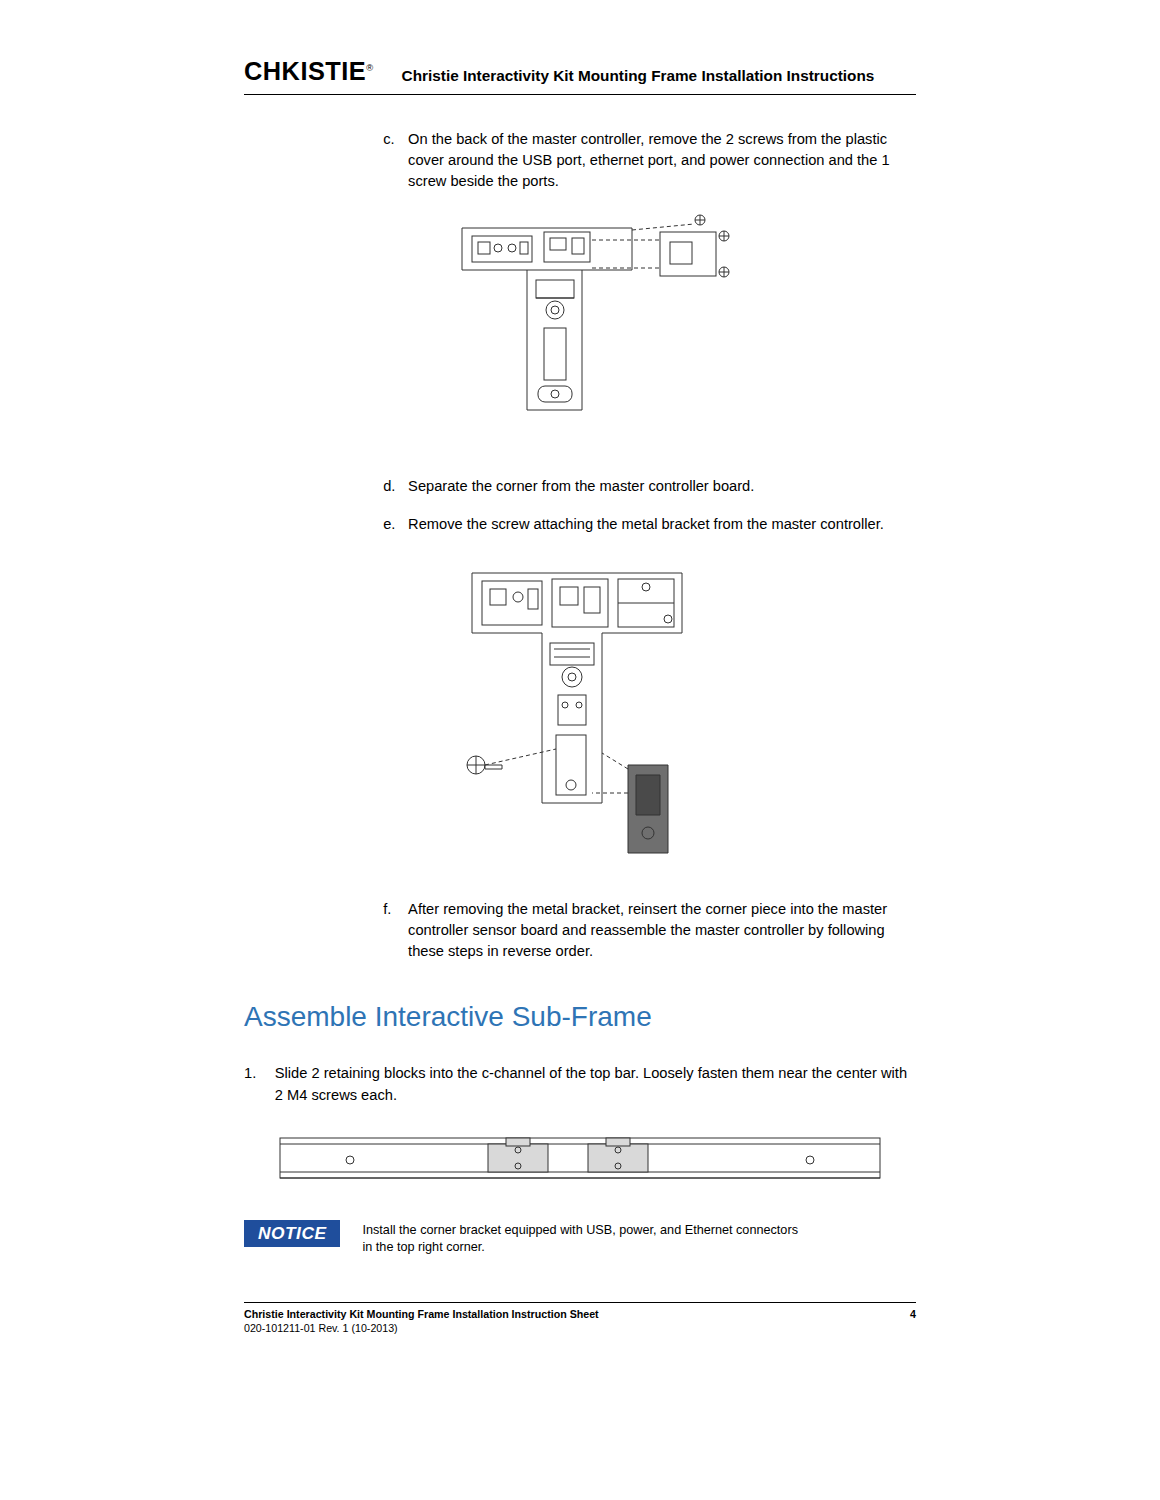CHΚISTIE®
Christie Interactivity Kit Mounting Frame Installation Instructions
c. On the back of the master controller, remove the 2 screws from the plastic cover around the USB port, ethernet port, and power connection and the 1 screw beside the ports.
d. Separate the corner from the master controller board.
e. Remove the screw attaching the metal bracket from the master controller.
f. After removing the metal bracket, reinsert the corner piece into the master controller sensor board and reassemble the master controller by following these steps in reverse order.
Assemble Interactive Sub-Frame
1. Slide 2 retaining blocks into the c-channel of the top bar. Loosely fasten them near the center with 2 M4 screws each.
NOTICE
Install the corner bracket equipped with USB, power, and Ethernet connectors in the top right corner.
Christie Interactivity Kit Mounting Frame Installation Instruction Sheet
020-101211-01 Rev. 1 (10-2013)
4